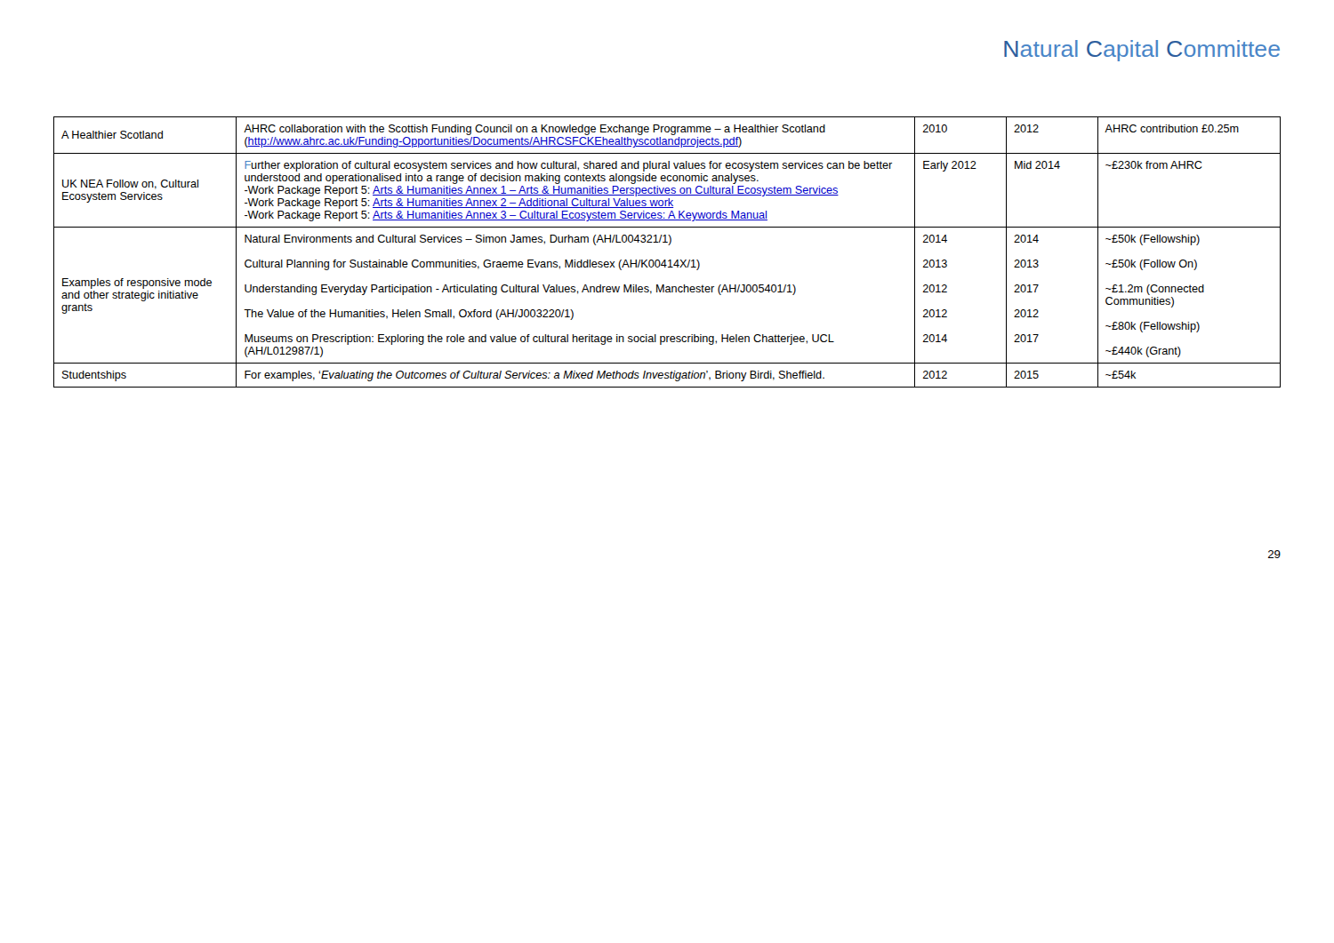Natural Capital Committee
| A Healthier Scotland | AHRC collaboration with the Scottish Funding Council on a Knowledge Exchange Programme – a Healthier Scotland ( http://www.ahrc.ac.uk/Funding-Opportunities/Documents/AHRCSFCKEhealthyscotlandprojects.pdf ) | 2010 | 2012 | AHRC contribution £0.25m |
| UK NEA Follow on, Cultural Ecosystem Services | F urther exploration of cultural ecosystem services and how cultural, shared and plural values for ecosystem services can be better understood and operationalised into a range of decision making contexts alongside economic analyses. -Work Package Report 5: Arts & Humanities Annex 1 – Arts & Humanities Perspectives on Cultural Ecosystem Services -Work Package Report 5: Arts & Humanities Annex 2 – Additional Cultural Values work -Work Package Report 5: Arts & Humanities Annex 3 – Cultural Ecosystem Services: A Keywords Manual | Early 2012 | Mid 2014 | ~£230k from AHRC |
| Examples of responsive mode and other strategic initiative grants | Natural Environments and Cultural Services – Simon James, Durham (AH/L004321/1) Cultural Planning for Sustainable Communities, Graeme Evans, Middlesex (AH/K00414X/1) Understanding Everyday Participation - Articulating Cultural Values, Andrew Miles, Manchester (AH/J005401/1) The Value of the Humanities, Helen Small, Oxford (AH/J003220/1) Museums on Prescription: Exploring the role and value of cultural heritage in social prescribing, Helen Chatterjee, UCL (AH/L012987/1) | 2014 2013 2012 2012 2014 | 2014 2013 2017 2012 2017 | ~£50k (Fellowship) ~£50k (Follow On) ~£1.2m (Connected Communities) ~£80k (Fellowship) ~£440k (Grant) |
| Studentships | For examples, ‘ Evaluating the Outcomes of Cultural Services: a Mixed Methods Investigation ’, Briony Birdi, Sheffield. | 2012 | 2015 | ~£54k |
29